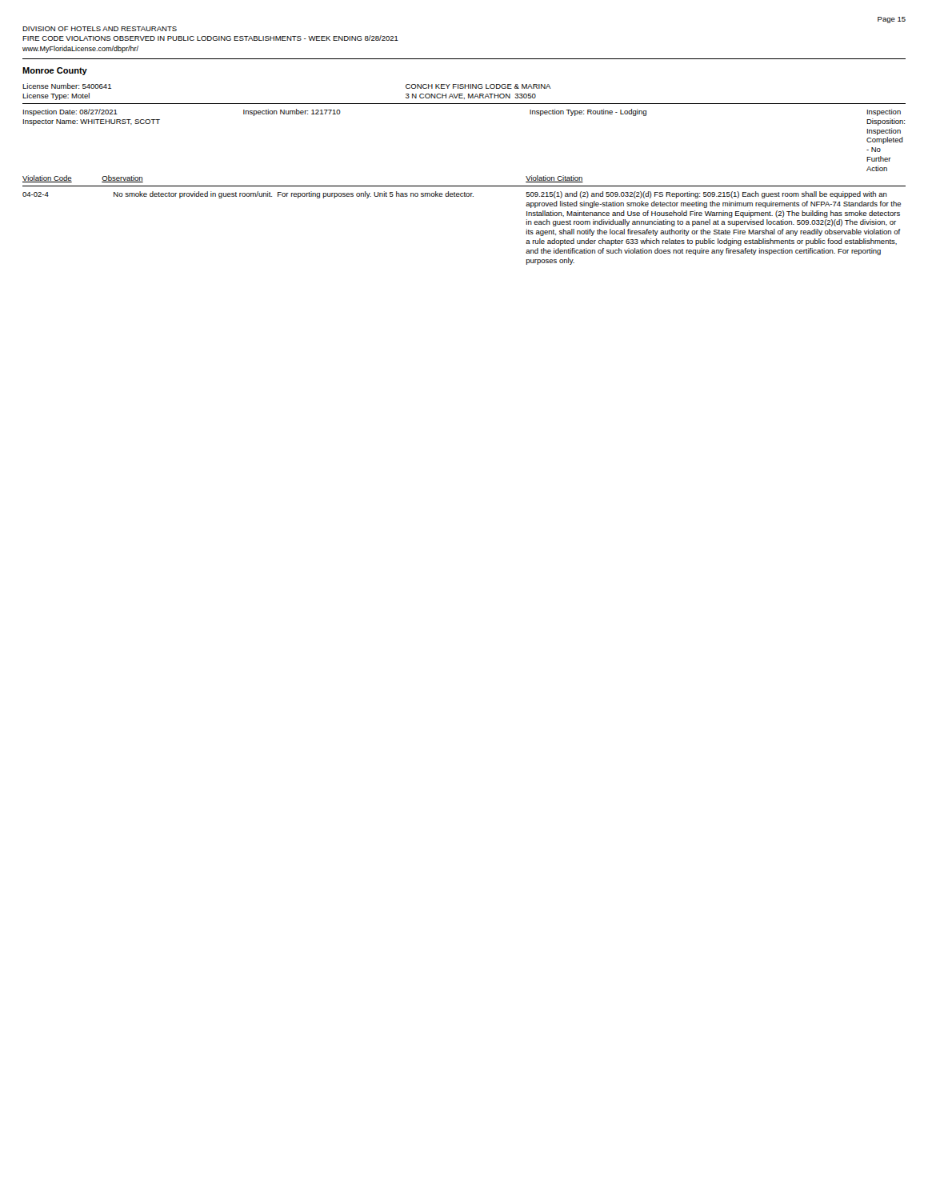Page 15
DIVISION OF HOTELS AND RESTAURANTS
FIRE CODE VIOLATIONS OBSERVED IN PUBLIC LODGING ESTABLISHMENTS - WEEK ENDING 8/28/2021
www.MyFloridaLicense.com/dbpr/hr/
Monroe County
| License Number: 5400641 | CONCH KEY FISHING LODGE & MARINA |
| License Type: Motel | 3 N CONCH AVE, MARATHON 33050 |
| Inspection Date: 08/27/2021 Inspector Name: WHITEHURST, SCOTT | Inspection Number: 1217710 | Inspection Type: Routine - Lodging | | Inspection Disposition: Inspection Completed - No Further Action |
| Violation Code | Observation | Violation Citation |
| 04-02-4 | No smoke detector provided in guest room/unit. For reporting purposes only. Unit 5 has no smoke detector. | 509.215(1) and (2) and 509.032(2)(d) FS Reporting: 509.215(1) Each guest room shall be equipped with an approved listed single-station smoke detector meeting the minimum requirements of NFPA-74 Standards for the Installation, Maintenance and Use of Household Fire Warning Equipment. (2) The building has smoke detectors in each guest room individually annunciating to a panel at a supervised location. 509.032(2)(d) The division, or its agent, shall notify the local firesafety authority or the State Fire Marshal of any readily observable violation of a rule adopted under chapter 633 which relates to public lodging establishments or public food establishments, and the identification of such violation does not require any firesafety inspection certification. For reporting purposes only. |